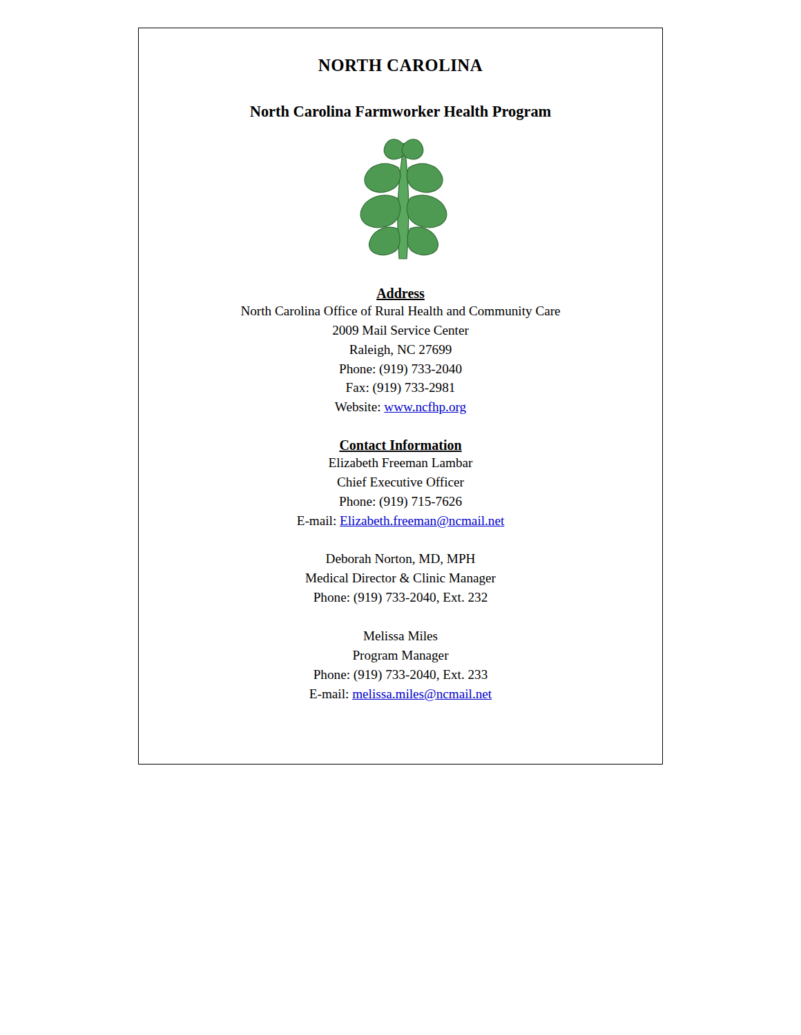NORTH CAROLINA
North Carolina Farmworker Health Program
Address
North Carolina Office of Rural Health and Community Care
2009 Mail Service Center
Raleigh, NC 27699
Phone: (919) 733-2040
Fax: (919) 733-2981
Website: www.ncfhp.org
Contact Information
Elizabeth Freeman Lambar
Chief Executive Officer
Phone: (919) 715-7626
E-mail: Elizabeth.freeman@ncmail.net
Deborah Norton, MD, MPH
Medical Director & Clinic Manager
Phone: (919) 733-2040, Ext. 232
Melissa Miles
Program Manager
Phone: (919) 733-2040, Ext. 233
E-mail: melissa.miles@ncmail.net